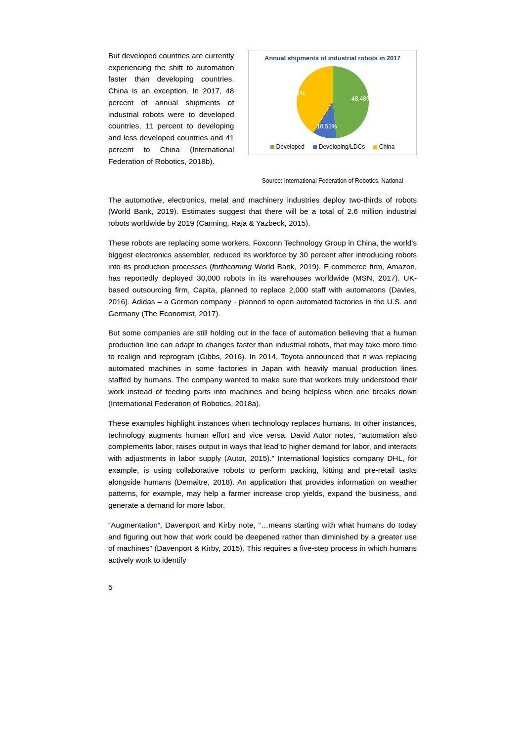Annual shipments of industrial robots in 2017
48.48%
10.51%
41.01%
Developed Developing/LDCs China
But developed countries are currently experiencing the shift to automation faster than developing countries. China is an exception. In 2017, 48 percent of annual shipments of industrial robots were to developed countries, 11 percent to developing and less developed countries and 41 percent to China (International Federation of Robotics, 2018b).
Source: International Federation of Robotics, National
The automotive, electronics, metal and machinery industries deploy two-thirds of robots (World Bank, 2019). Estimates suggest that there will be a total of 2.6 million industrial robots worldwide by 2019 (Canning, Raja & Yazbeck, 2015).
These robots are replacing some workers. Foxconn Technology Group in China, the world's biggest electronics assembler, reduced its workforce by 30 percent after introducing robots into its production processes (forthcoming World Bank, 2019). E-commerce firm, Amazon, has reportedly deployed 30,000 robots in its warehouses worldwide (MSN, 2017). UK-based outsourcing firm, Capita, planned to replace 2,000 staff with automatons (Davies, 2016). Adidas – a German company - planned to open automated factories in the U.S. and Germany (The Economist, 2017).
But some companies are still holding out in the face of automation believing that a human production line can adapt to changes faster than industrial robots, that may take more time to realign and reprogram (Gibbs, 2016). In 2014, Toyota announced that it was replacing automated machines in some factories in Japan with heavily manual production lines staffed by humans. The company wanted to make sure that workers truly understood their work instead of feeding parts into machines and being helpless when one breaks down (International Federation of Robotics, 2018a).
These examples highlight instances when technology replaces humans. In other instances, technology augments human effort and vice versa. David Autor notes, “automation also complements labor, raises output in ways that lead to higher demand for labor, and interacts with adjustments in labor supply (Autor, 2015).” International logistics company DHL, for example, is using collaborative robots to perform packing, kitting and pre-retail tasks alongside humans (Demaitre, 2018). An application that provides information on weather patterns, for example, may help a farmer increase crop yields, expand the business, and generate a demand for more labor.
“Augmentation”, Davenport and Kirby note, “…means starting with what humans do today and figuring out how that work could be deepened rather than diminished by a greater use of machines” (Davenport & Kirby, 2015). This requires a five-step process in which humans actively work to identify
5